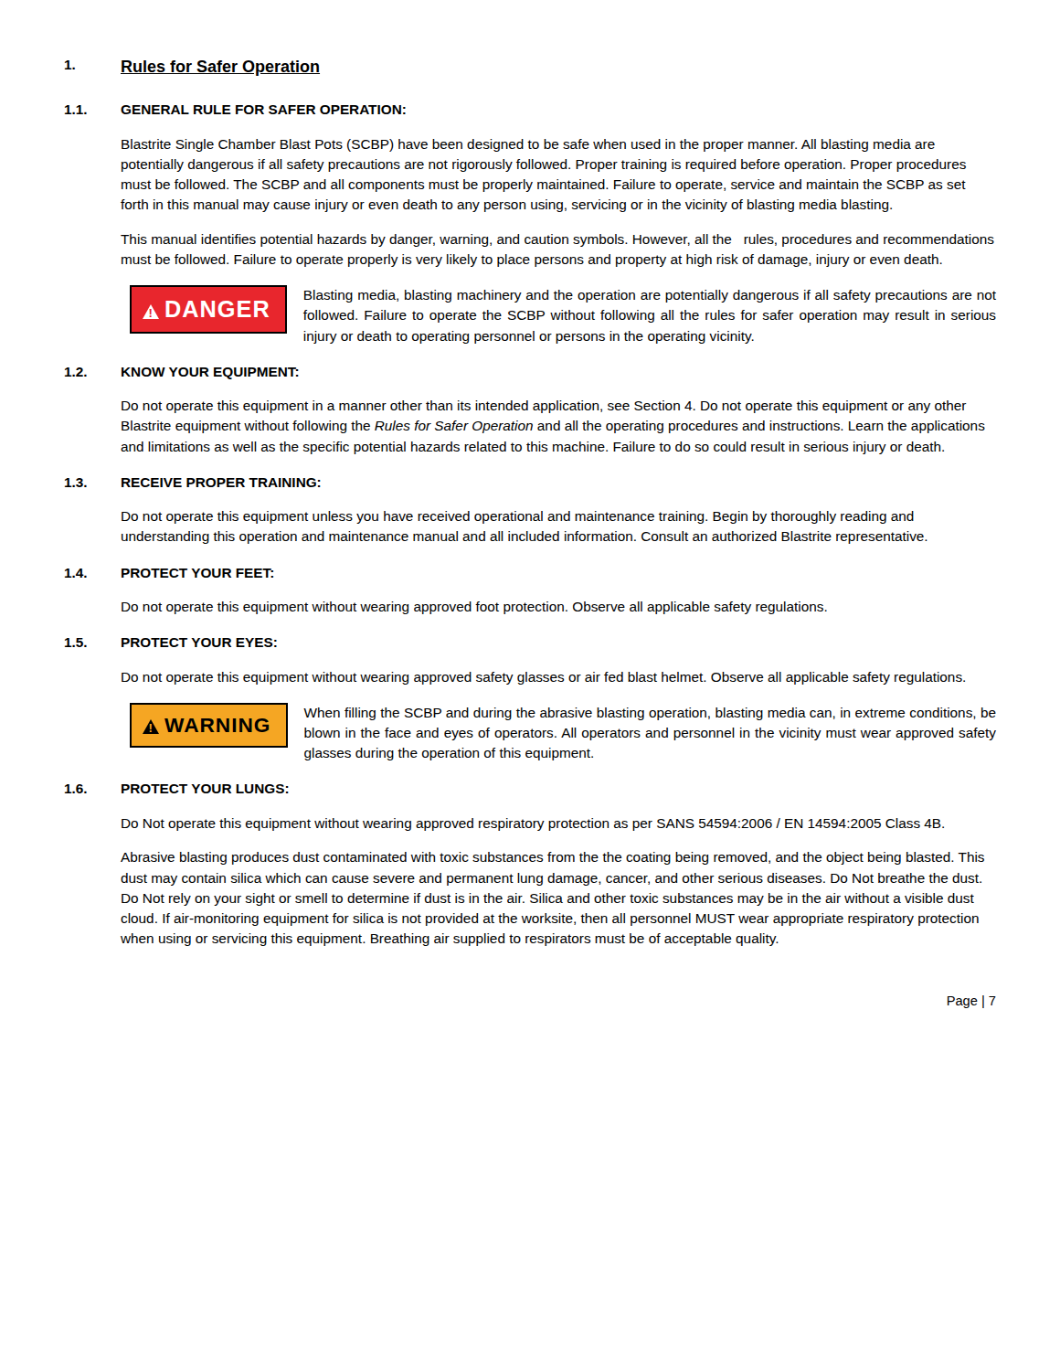1.
Rules for Safer Operation
1.1.
General Rule for Safer Operation:
Blastrite Single Chamber Blast Pots (SCBP) have been designed to be safe when used in the proper manner. All blasting media are potentially dangerous if all safety precautions are not rigorously followed. Proper training is required before operation. Proper procedures must be followed. The SCBP and all components must be properly maintained. Failure to operate, service and maintain the SCBP as set forth in this manual may cause injury or even death to any person using, servicing or in the vicinity of blasting media blasting.
This manual identifies potential hazards by danger, warning, and caution symbols. However, all the rules, procedures and recommendations must be followed. Failure to operate properly is very likely to place persons and property at high risk of damage, injury or even death.
DANGER
Blasting media, blasting machinery and the operation are potentially dangerous if all safety precautions are not followed. Failure to operate the SCBP without following all the rules for safer operation may result in serious injury or death to operating personnel or persons in the operating vicinity.
1.2.
Know Your Equipment:
Do not operate this equipment in a manner other than its intended application, see Section 4. Do not operate this equipment or any other Blastrite equipment without following the Rules for Safer Operation and all the operating procedures and instructions. Learn the applications and limitations as well as the specific potential hazards related to this machine. Failure to do so could result in serious injury or death.
1.3.
Receive Proper Training:
Do not operate this equipment unless you have received operational and maintenance training. Begin by thoroughly reading and understanding this operation and maintenance manual and all included information. Consult an authorized Blastrite representative.
1.4.
Protect Your Feet:
Do not operate this equipment without wearing approved foot protection. Observe all applicable safety regulations.
1.5.
Protect Your Eyes:
Do not operate this equipment without wearing approved safety glasses or air fed blast helmet. Observe all applicable safety regulations.
WARNING
When filling the SCBP and during the abrasive blasting operation, blasting media can, in extreme conditions, be blown in the face and eyes of operators. All operators and personnel in the vicinity must wear approved safety glasses during the operation of this equipment.
1.6.
Protect Your Lungs:
Do Not operate this equipment without wearing approved respiratory protection as per SANS 54594:2006 / EN 14594:2005 Class 4B.
Abrasive blasting produces dust contaminated with toxic substances from the the coating being removed, and the object being blasted. This dust may contain silica which can cause severe and permanent lung damage, cancer, and other serious diseases. Do Not breathe the dust. Do Not rely on your sight or smell to determine if dust is in the air. Silica and other toxic substances may be in the air without a visible dust cloud. If air-monitoring equipment for silica is not provided at the worksite, then all personnel MUST wear appropriate respiratory protection when using or servicing this equipment. Breathing air supplied to respirators must be of acceptable quality.
Page | 7